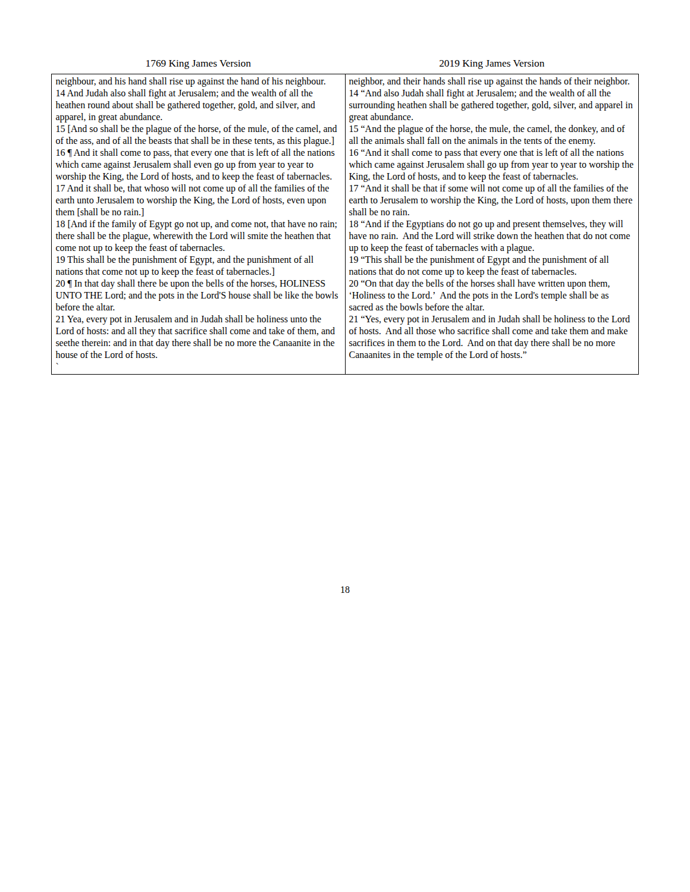1769 King James Version 2019 King James Version
| neighbour, and his hand shall rise up against the hand of his neighbour. 14 And Judah also shall fight at Jerusalem; and the wealth of all the heathen round about shall be gathered together, gold, and silver, and apparel, in great abundance. 15 [And so shall be the plague of the horse, of the mule, of the camel, and of the ass, and of all the beasts that shall be in these tents, as this plague.] 16 ¶ And it shall come to pass, that every one that is left of all the nations which came against Jerusalem shall even go up from year to year to worship the King, the Lord of hosts, and to keep the feast of tabernacles. 17 And it shall be, that whoso will not come up of all the families of the earth unto Jerusalem to worship the King, the Lord of hosts, even upon them [shall be no rain.] 18 [And if the family of Egypt go not up, and come not, that have no rain; there shall be the plague, wherewith the Lord will smite the heathen that come not up to keep the feast of tabernacles. 19 This shall be the punishment of Egypt, and the punishment of all nations that come not up to keep the feast of tabernacles.] 20 ¶ In that day shall there be upon the bells of the horses, HOLINESS UNTO THE Lord; and the pots in the Lord'S house shall be like the bowls before the altar. 21 Yea, every pot in Jerusalem and in Judah shall be holiness unto the Lord of hosts: and all they that sacrifice shall come and take of them, and seethe therein: and in that day there shall be no more the Canaanite in the house of the Lord of hosts. ` | neighbor, and their hands shall rise up against the hands of their neighbor. 14 “And also Judah shall fight at Jerusalem; and the wealth of all the surrounding heathen shall be gathered together, gold, silver, and apparel in great abundance. 15 “And the plague of the horse, the mule, the camel, the donkey, and of all the animals shall fall on the animals in the tents of the enemy. 16 “And it shall come to pass that every one that is left of all the nations which came against Jerusalem shall go up from year to year to worship the King, the Lord of hosts, and to keep the feast of tabernacles. 17 “And it shall be that if some will not come up of all the families of the earth to Jerusalem to worship the King, the Lord of hosts, upon them there shall be no rain. 18 “And if the Egyptians do not go up and present themselves, they will have no rain. And the Lord will strike down the heathen that do not come up to keep the feast of tabernacles with a plague. 19 “This shall be the punishment of Egypt and the punishment of all nations that do not come up to keep the feast of tabernacles. 20 “On that day the bells of the horses shall have written upon them, ‘Holiness to the Lord.’ And the pots in the Lord's temple shall be as sacred as the bowls before the altar. 21 “Yes, every pot in Jerusalem and in Judah shall be holiness to the Lord of hosts. And all those who sacrifice shall come and take them and make sacrifices in them to the Lord. And on that day there shall be no more Canaanites in the temple of the Lord of hosts.” |
18